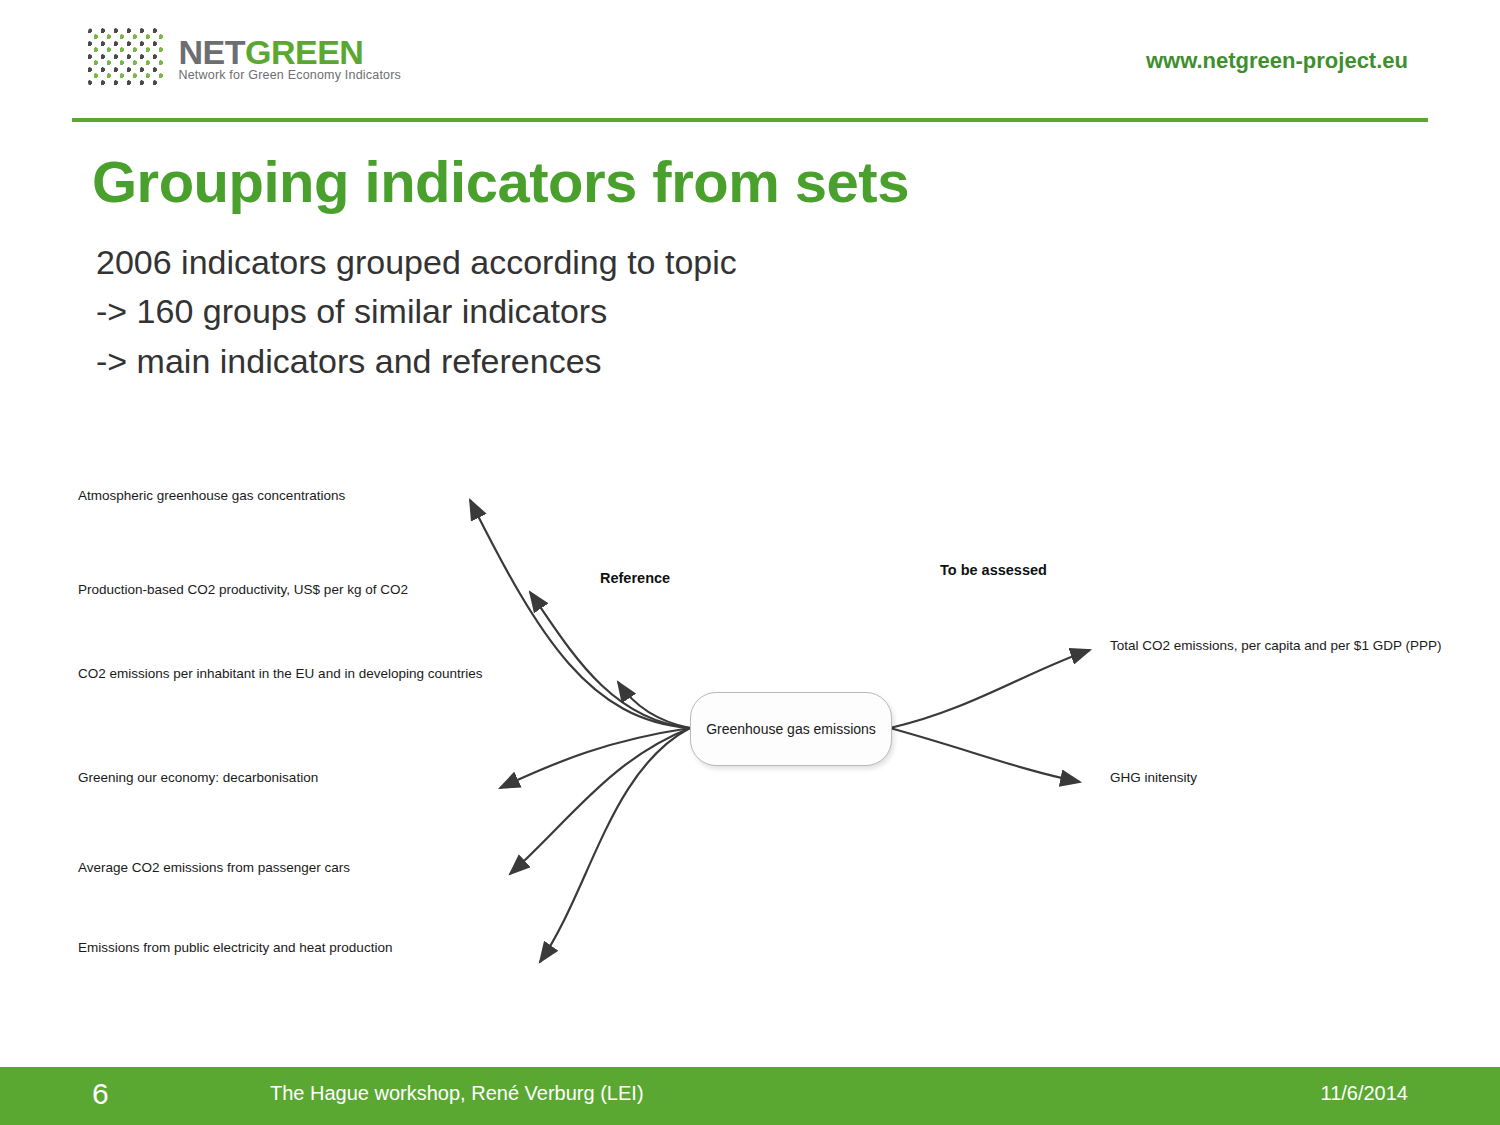NET GREEN Network for Green Economy Indicators
www.netgreen-project.eu
Grouping indicators from sets
2006 indicators grouped according to topic
-> 160 groups of similar indicators
-> main indicators and references
Greenhouse gas emissions
Reference
To be assessed
Atmospheric greenhouse gas concentrations
Production-based CO2 productivity, US$ per kg of CO2
CO2 emissions per inhabitant in the EU and in developing countries
Greening our economy: decarbonisation
Average CO2 emissions from passenger cars
Emissions from public electricity and heat production
Total CO2 emissions, per capita and per $1 GDP (PPP)
GHG initensity
6
The Hague workshop, René Verburg (LEI)
11/6/2014